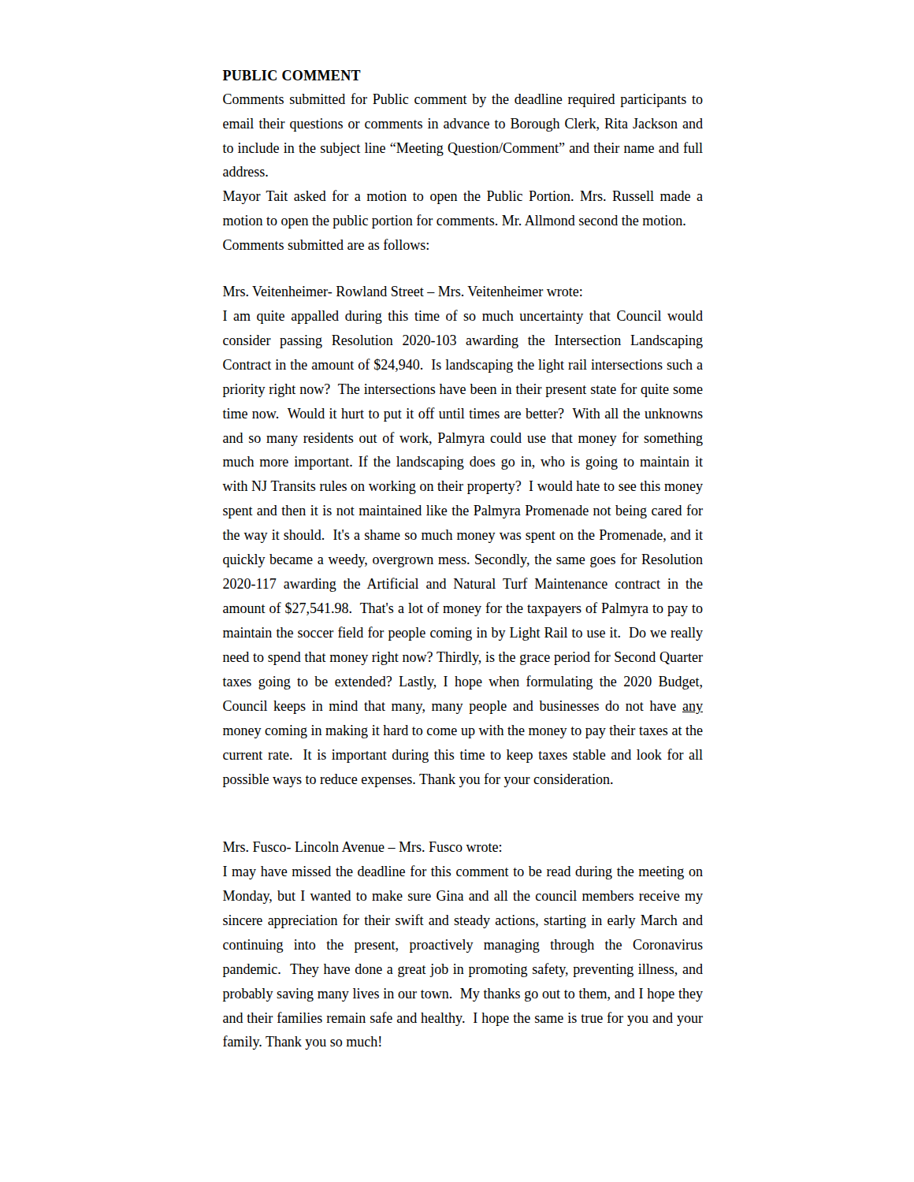PUBLIC COMMENT
Comments submitted for Public comment by the deadline required participants to email their questions or comments in advance to Borough Clerk, Rita Jackson and to include in the subject line “Meeting Question/Comment” and their name and full address.
Mayor Tait asked for a motion to open the Public Portion. Mrs. Russell made a motion to open the public portion for comments. Mr. Allmond second the motion.
Comments submitted are as follows:
Mrs. Veitenheimer- Rowland Street – Mrs. Veitenheimer wrote:
I am quite appalled during this time of so much uncertainty that Council would consider passing Resolution 2020-103 awarding the Intersection Landscaping Contract in the amount of $24,940. Is landscaping the light rail intersections such a priority right now? The intersections have been in their present state for quite some time now. Would it hurt to put it off until times are better? With all the unknowns and so many residents out of work, Palmyra could use that money for something much more important. If the landscaping does go in, who is going to maintain it with NJ Transits rules on working on their property? I would hate to see this money spent and then it is not maintained like the Palmyra Promenade not being cared for the way it should. It's a shame so much money was spent on the Promenade, and it quickly became a weedy, overgrown mess. Secondly, the same goes for Resolution 2020-117 awarding the Artificial and Natural Turf Maintenance contract in the amount of $27,541.98. That's a lot of money for the taxpayers of Palmyra to pay to maintain the soccer field for people coming in by Light Rail to use it. Do we really need to spend that money right now? Thirdly, is the grace period for Second Quarter taxes going to be extended? Lastly, I hope when formulating the 2020 Budget, Council keeps in mind that many, many people and businesses do not have any money coming in making it hard to come up with the money to pay their taxes at the current rate. It is important during this time to keep taxes stable and look for all possible ways to reduce expenses. Thank you for your consideration.
Mrs. Fusco- Lincoln Avenue – Mrs. Fusco wrote:
I may have missed the deadline for this comment to be read during the meeting on Monday, but I wanted to make sure Gina and all the council members receive my sincere appreciation for their swift and steady actions, starting in early March and continuing into the present, proactively managing through the Coronavirus pandemic. They have done a great job in promoting safety, preventing illness, and probably saving many lives in our town. My thanks go out to them, and I hope they and their families remain safe and healthy. I hope the same is true for you and your family. Thank you so much!